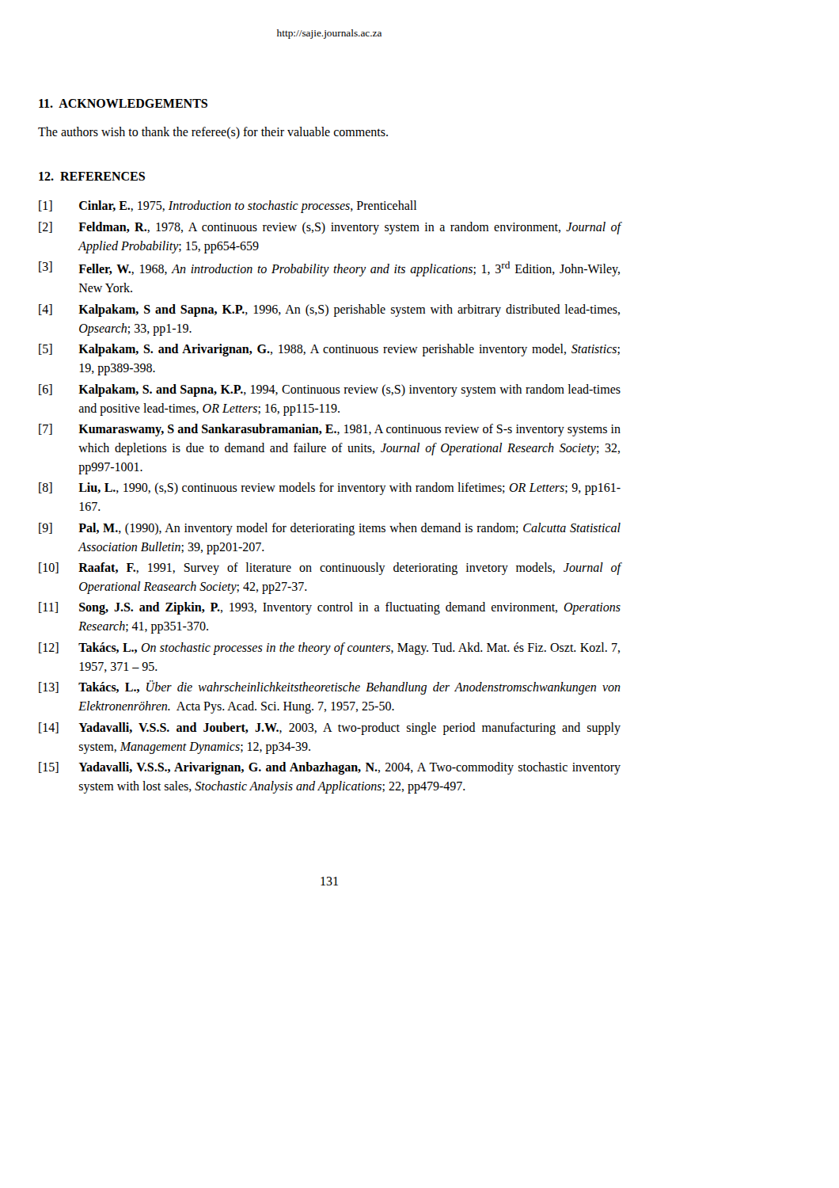http://sajie.journals.ac.za
11. ACKNOWLEDGEMENTS
The authors wish to thank the referee(s) for their valuable comments.
12. REFERENCES
[1] Cinlar, E., 1975, Introduction to stochastic processes, Prenticehall
[2] Feldman, R., 1978, A continuous review (s,S) inventory system in a random environment, Journal of Applied Probability; 15, pp654-659
[3] Feller, W., 1968, An introduction to Probability theory and its applications; 1, 3rd Edition, John-Wiley, New York.
[4] Kalpakam, S and Sapna, K.P., 1996, An (s,S) perishable system with arbitrary distributed lead-times, Opsearch; 33, pp1-19.
[5] Kalpakam, S. and Arivarignan, G., 1988, A continuous review perishable inventory model, Statistics; 19, pp389-398.
[6] Kalpakam, S. and Sapna, K.P., 1994, Continuous review (s,S) inventory system with random lead-times and positive lead-times, OR Letters; 16, pp115-119.
[7] Kumaraswamy, S and Sankarasubramanian, E., 1981, A continuous review of S-s inventory systems in which depletions is due to demand and failure of units, Journal of Operational Research Society; 32, pp997-1001.
[8] Liu, L., 1990, (s,S) continuous review models for inventory with random lifetimes; OR Letters; 9, pp161-167.
[9] Pal, M., (1990), An inventory model for deteriorating items when demand is random; Calcutta Statistical Association Bulletin; 39, pp201-207.
[10] Raafat, F., 1991, Survey of literature on continuously deteriorating invetory models, Journal of Operational Reasearch Society; 42, pp27-37.
[11] Song, J.S. and Zipkin, P., 1993, Inventory control in a fluctuating demand environment, Operations Research; 41, pp351-370.
[12] Takács, L., On stochastic processes in the theory of counters, Magy. Tud. Akd. Mat. és Fiz. Oszt. Kozl. 7, 1957, 371 – 95.
[13] Takács, L., Über die wahrscheinlichkeitstheoretische Behandlung der Anodenstromschwankungen von Elektronenröhren. Acta Pys. Acad. Sci. Hung. 7, 1957, 25-50.
[14] Yadavalli, V.S.S. and Joubert, J.W., 2003, A two-product single period manufacturing and supply system, Management Dynamics; 12, pp34-39.
[15] Yadavalli, V.S.S., Arivarignan, G. and Anbazhagan, N., 2004, A Two-commodity stochastic inventory system with lost sales, Stochastic Analysis and Applications; 22, pp479-497.
131